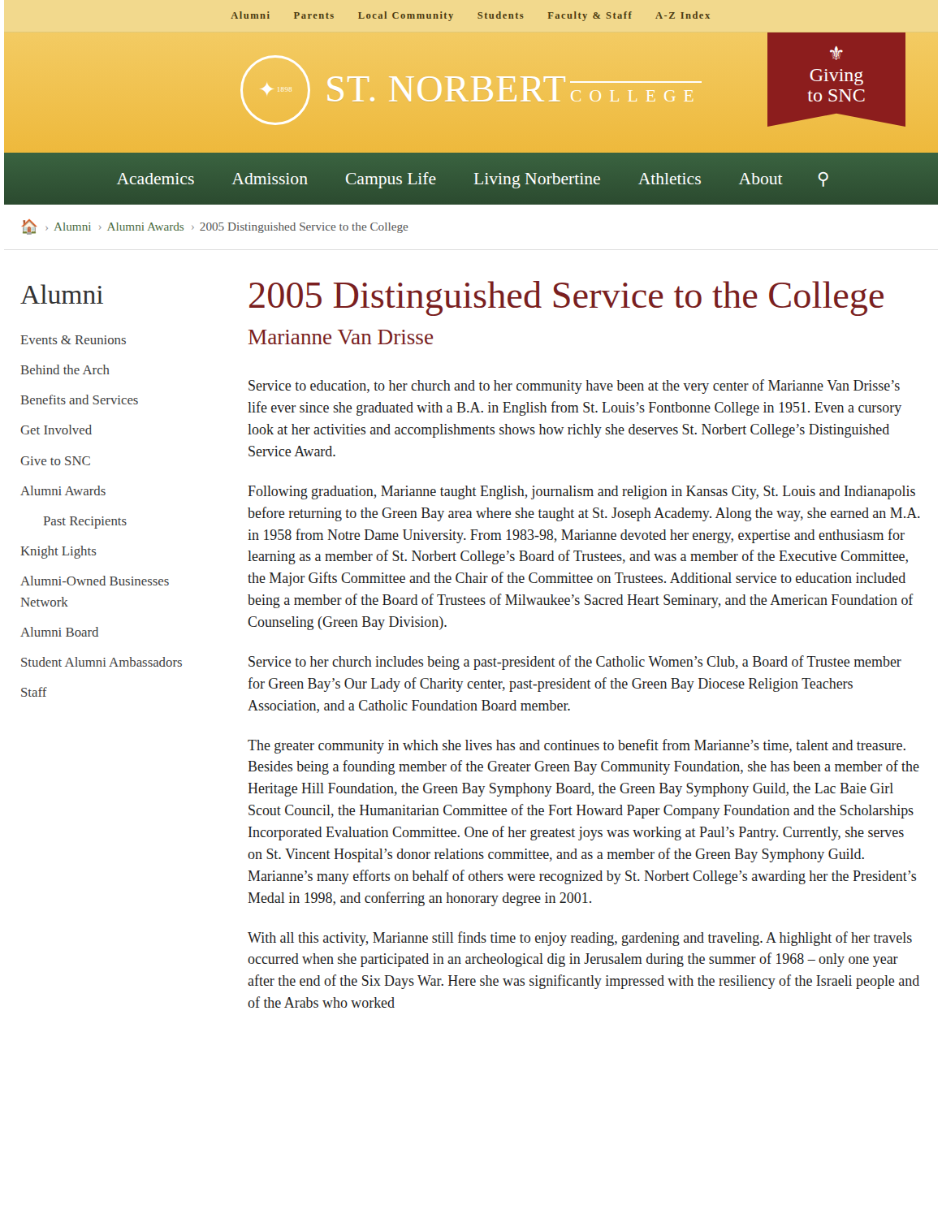Alumni
Parents
Local Community
Students
Faculty & Staff
A-Z Index
✦1898 St. Norbert College ⚜ Giving to SNC
Academics
Admission
Campus Life
Living Norbertine
Athletics
About
⚲
🏠
Alumni
Alumni Awards
2005 Distinguished Service to the College
Alumni
Events & Reunions
Behind the Arch
Benefits and Services
Get Involved
Give to SNC
Alumni Awards
Past Recipients
Knight Lights
Alumni-Owned Businesses Network
Alumni Board
Student Alumni Ambassadors
Staff
2005 Distinguished Service to the College
Marianne Van Drisse
Service to education, to her church and to her community have been at the very center of Marianne Van Drisse’s life ever since she graduated with a B.A. in English from St. Louis’s Fontbonne College in 1951. Even a cursory look at her activities and accomplishments shows how richly she deserves St. Norbert College’s Distinguished Service Award.
Following graduation, Marianne taught English, journalism and religion in Kansas City, St. Louis and Indianapolis before returning to the Green Bay area where she taught at St. Joseph Academy. Along the way, she earned an M.A. in 1958 from Notre Dame University. From 1983-98, Marianne devoted her energy, expertise and enthusiasm for learning as a member of St. Norbert College’s Board of Trustees, and was a member of the Executive Committee, the Major Gifts Committee and the Chair of the Committee on Trustees. Additional service to education included being a member of the Board of Trustees of Milwaukee’s Sacred Heart Seminary, and the American Foundation of Counseling (Green Bay Division).
Service to her church includes being a past-president of the Catholic Women’s Club, a Board of Trustee member for Green Bay’s Our Lady of Charity center, past-president of the Green Bay Diocese Religion Teachers Association, and a Catholic Foundation Board member.
The greater community in which she lives has and continues to benefit from Marianne’s time, talent and treasure. Besides being a founding member of the Greater Green Bay Community Foundation, she has been a member of the Heritage Hill Foundation, the Green Bay Symphony Board, the Green Bay Symphony Guild, the Lac Baie Girl Scout Council, the Humanitarian Committee of the Fort Howard Paper Company Foundation and the Scholarships Incorporated Evaluation Committee. One of her greatest joys was working at Paul’s Pantry. Currently, she serves on St. Vincent Hospital’s donor relations committee, and as a member of the Green Bay Symphony Guild. Marianne’s many efforts on behalf of others were recognized by St. Norbert College’s awarding her the President’s Medal in 1998, and conferring an honorary degree in 2001.
With all this activity, Marianne still finds time to enjoy reading, gardening and traveling. A highlight of her travels occurred when she participated in an archeological dig in Jerusalem during the summer of 1968 – only one year after the end of the Six Days War. Here she was significantly impressed with the resiliency of the Israeli people and of the Arabs who worked